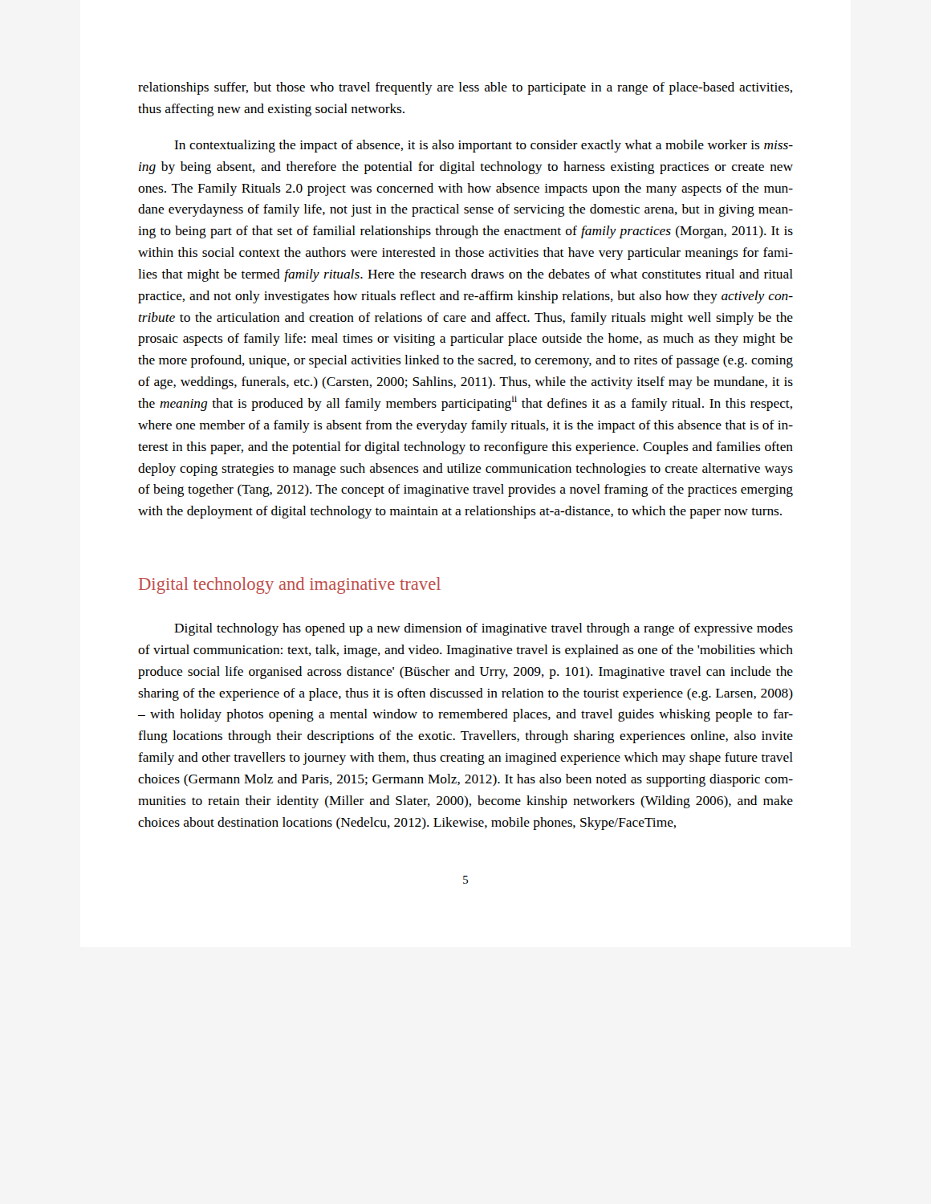relationships suffer, but those who travel frequently are less able to participate in a range of place-based activities, thus affecting new and existing social networks.
In contextualizing the impact of absence, it is also important to consider exactly what a mobile worker is missing by being absent, and therefore the potential for digital technology to harness existing practices or create new ones. The Family Rituals 2.0 project was concerned with how absence impacts upon the many aspects of the mundane everydayness of family life, not just in the practical sense of servicing the domestic arena, but in giving meaning to being part of that set of familial relationships through the enactment of family practices (Morgan, 2011). It is within this social context the authors were interested in those activities that have very particular meanings for families that might be termed family rituals. Here the research draws on the debates of what constitutes ritual and ritual practice, and not only investigates how rituals reflect and re-affirm kinship relations, but also how they actively contribute to the articulation and creation of relations of care and affect. Thus, family rituals might well simply be the prosaic aspects of family life: meal times or visiting a particular place outside the home, as much as they might be the more profound, unique, or special activities linked to the sacred, to ceremony, and to rites of passage (e.g. coming of age, weddings, funerals, etc.) (Carsten, 2000; Sahlins, 2011). Thus, while the activity itself may be mundane, it is the meaning that is produced by all family members participatingii that defines it as a family ritual. In this respect, where one member of a family is absent from the everyday family rituals, it is the impact of this absence that is of interest in this paper, and the potential for digital technology to reconfigure this experience. Couples and families often deploy coping strategies to manage such absences and utilize communication technologies to create alternative ways of being together (Tang, 2012). The concept of imaginative travel provides a novel framing of the practices emerging with the deployment of digital technology to maintain at a relationships at-a-distance, to which the paper now turns.
Digital technology and imaginative travel
Digital technology has opened up a new dimension of imaginative travel through a range of expressive modes of virtual communication: text, talk, image, and video. Imaginative travel is explained as one of the 'mobilities which produce social life organised across distance' (Büscher and Urry, 2009, p. 101). Imaginative travel can include the sharing of the experience of a place, thus it is often discussed in relation to the tourist experience (e.g. Larsen, 2008) – with holiday photos opening a mental window to remembered places, and travel guides whisking people to far-flung locations through their descriptions of the exotic. Travellers, through sharing experiences online, also invite family and other travellers to journey with them, thus creating an imagined experience which may shape future travel choices (Germann Molz and Paris, 2015; Germann Molz, 2012). It has also been noted as supporting diasporic communities to retain their identity (Miller and Slater, 2000), become kinship networkers (Wilding 2006), and make choices about destination locations (Nedelcu, 2012). Likewise, mobile phones, Skype/FaceTime,
5